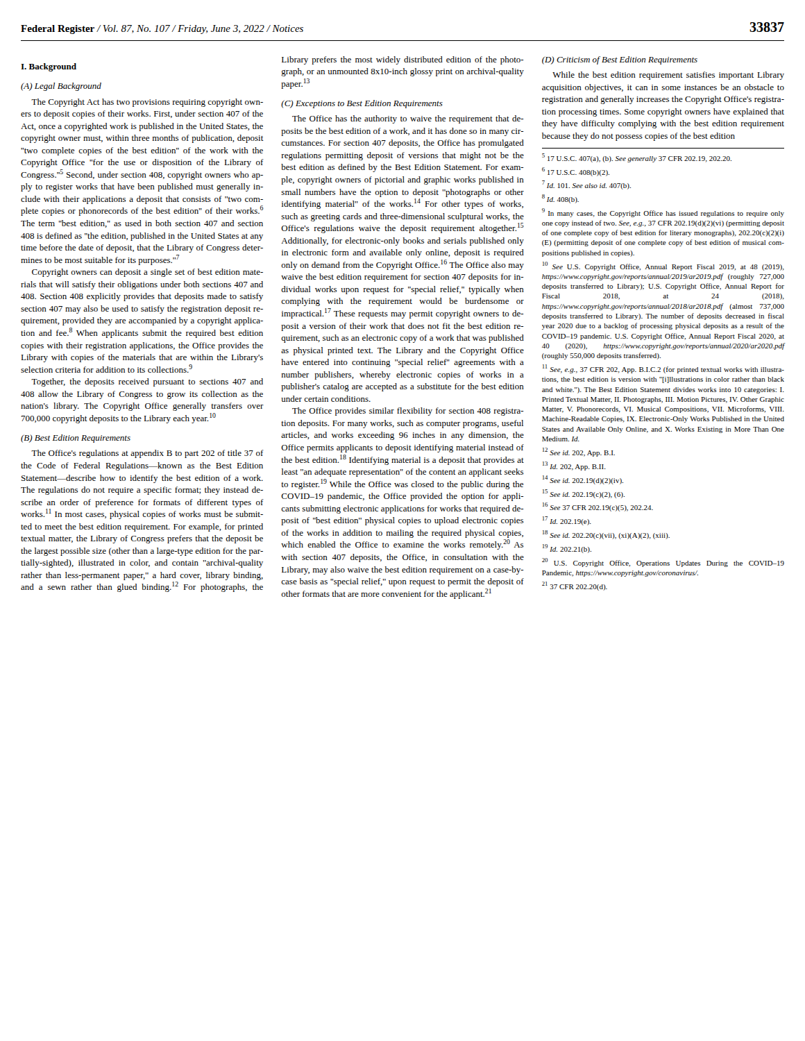Federal Register / Vol. 87, No. 107 / Friday, June 3, 2022 / Notices
33837
I. Background
(A) Legal Background
The Copyright Act has two provisions requiring copyright owners to deposit copies of their works. First, under section 407 of the Act, once a copyrighted work is published in the United States, the copyright owner must, within three months of publication, deposit ''two complete copies of the best edition'' of the work with the Copyright Office ''for the use or disposition of the Library of Congress.''5 Second, under section 408, copyright owners who apply to register works that have been published must generally include with their applications a deposit that consists of ''two complete copies or phonorecords of the best edition'' of their works.6 The term ''best edition,'' as used in both section 407 and section 408 is defined as ''the edition, published in the United States at any time before the date of deposit, that the Library of Congress determines to be most suitable for its purposes.''7
Copyright owners can deposit a single set of best edition materials that will satisfy their obligations under both sections 407 and 408. Section 408 explicitly provides that deposits made to satisfy section 407 may also be used to satisfy the registration deposit requirement, provided they are accompanied by a copyright application and fee.8 When applicants submit the required best edition copies with their registration applications, the Office provides the Library with copies of the materials that are within the Library's selection criteria for addition to its collections.9
Together, the deposits received pursuant to sections 407 and 408 allow the Library of Congress to grow its collection as the nation's library. The Copyright Office generally transfers over 700,000 copyright deposits to the Library each year.10
(B) Best Edition Requirements
The Office's regulations at appendix B to part 202 of title 37 of the Code of Federal Regulations—known as the Best Edition Statement—describe how to identify the best edition of a work. The regulations do not require a specific format; they instead describe an order of preference for formats of different types of works.11 In most cases, physical copies of works must be submitted to meet the best edition requirement. For example, for printed textual matter, the Library of Congress prefers that the deposit be the largest possible size (other than a large-type edition for the partially-sighted), illustrated in color, and contain ''archival-quality rather than less-permanent paper,'' a hard cover, library binding, and a sewn rather than glued binding.12 For photographs, the Library prefers the most widely distributed edition of the photograph, or an unmounted 8x10-inch glossy print on archival-quality paper.13
(C) Exceptions to Best Edition Requirements
The Office has the authority to waive the requirement that deposits be the best edition of a work, and it has done so in many circumstances. For section 407 deposits, the Office has promulgated regulations permitting deposit of versions that might not be the best edition as defined by the Best Edition Statement. For example, copyright owners of pictorial and graphic works published in small numbers have the option to deposit ''photographs or other identifying material'' of the works.14 For other types of works, such as greeting cards and three-dimensional sculptural works, the Office's regulations waive the deposit requirement altogether.15 Additionally, for electronic-only books and serials published only in electronic form and available only online, deposit is required only on demand from the Copyright Office.16 The Office also may waive the best edition requirement for section 407 deposits for individual works upon request for ''special relief,'' typically when complying with the requirement would be burdensome or impractical.17 These requests may permit copyright owners to deposit a version of their work that does not fit the best edition requirement, such as an electronic copy of a work that was published as physical printed text. The Library and the Copyright Office have entered into continuing ''special relief'' agreements with a number publishers, whereby electronic copies of works in a publisher's catalog are accepted as a substitute for the best edition under certain conditions.
The Office provides similar flexibility for section 408 registration deposits. For many works, such as computer programs, useful articles, and works exceeding 96 inches in any dimension, the Office permits applicants to deposit identifying material instead of the best edition.18 Identifying material is a deposit that provides at least ''an adequate representation'' of the content an applicant seeks to register.19 While the Office was closed to the public during the COVID–19 pandemic, the Office provided the option for applicants submitting electronic applications for works that required deposit of ''best edition'' physical copies to upload electronic copies of the works in addition to mailing the required physical copies, which enabled the Office to examine the works remotely.20 As with section 407 deposits, the Office, in consultation with the Library, may also waive the best edition requirement on a case-by-case basis as ''special relief,'' upon request to permit the deposit of other formats that are more convenient for the applicant.21
(D) Criticism of Best Edition Requirements
While the best edition requirement satisfies important Library acquisition objectives, it can in some instances be an obstacle to registration and generally increases the Copyright Office's registration processing times. Some copyright owners have explained that they have difficulty complying with the best edition requirement because they do not possess copies of the best edition
5 17 U.S.C. 407(a), (b). See generally 37 CFR 202.19, 202.20.
6 17 U.S.C. 408(b)(2).
7 Id. 101. See also id. 407(b).
8 Id. 408(b).
9 In many cases, the Copyright Office has issued regulations to require only one copy instead of two. See, e.g., 37 CFR 202.19(d)(2)(vi) (permitting deposit of one complete copy of best edition for literary monographs), 202.20(c)(2)(i)(E) (permitting deposit of one complete copy of best edition of musical compositions published in copies).
10 See U.S. Copyright Office, Annual Report Fiscal 2019, at 48 (2019), https://www.copyright.gov/reports/annual/2019/ar2019.pdf (roughly 727,000 deposits transferred to Library); U.S. Copyright Office, Annual Report for Fiscal 2018, at 24 (2018), https://www.copyright.gov/reports/annual/2018/ar2018.pdf (almost 737,000 deposits transferred to Library). The number of deposits decreased in fiscal year 2020 due to a backlog of processing physical deposits as a result of the COVID–19 pandemic. U.S. Copyright Office, Annual Report Fiscal 2020, at 40 (2020), https://www.copyright.gov/reports/annual/2020/ar2020.pdf (roughly 550,000 deposits transferred).
11 See, e.g., 37 CFR 202, App. B.I.C.2 (for printed textual works with illustrations, the best edition is version with ''[i]llustrations in color rather than black and white.''). The Best Edition Statement divides works into 10 categories: I. Printed Textual Matter, II. Photographs, III. Motion Pictures, IV. Other Graphic Matter, V. Phonorecords, VI. Musical Compositions, VII. Microforms, VIII. Machine-Readable Copies, IX. Electronic-Only Works Published in the United States and Available Only Online, and X. Works Existing in More Than One Medium. Id.
12 See id. 202, App. B.I.
13 Id. 202, App. B.II.
14 See id. 202.19(d)(2)(iv).
15 See id. 202.19(c)(2), (6).
16 See 37 CFR 202.19(c)(5), 202.24.
17 Id. 202.19(e).
18 See id. 202.20(c)(vii), (xi)(A)(2), (xiii).
19 Id. 202.21(b).
20 U.S. Copyright Office, Operations Updates During the COVID–19 Pandemic, https://www.copyright.gov/coronavirus/.
21 37 CFR 202.20(d).